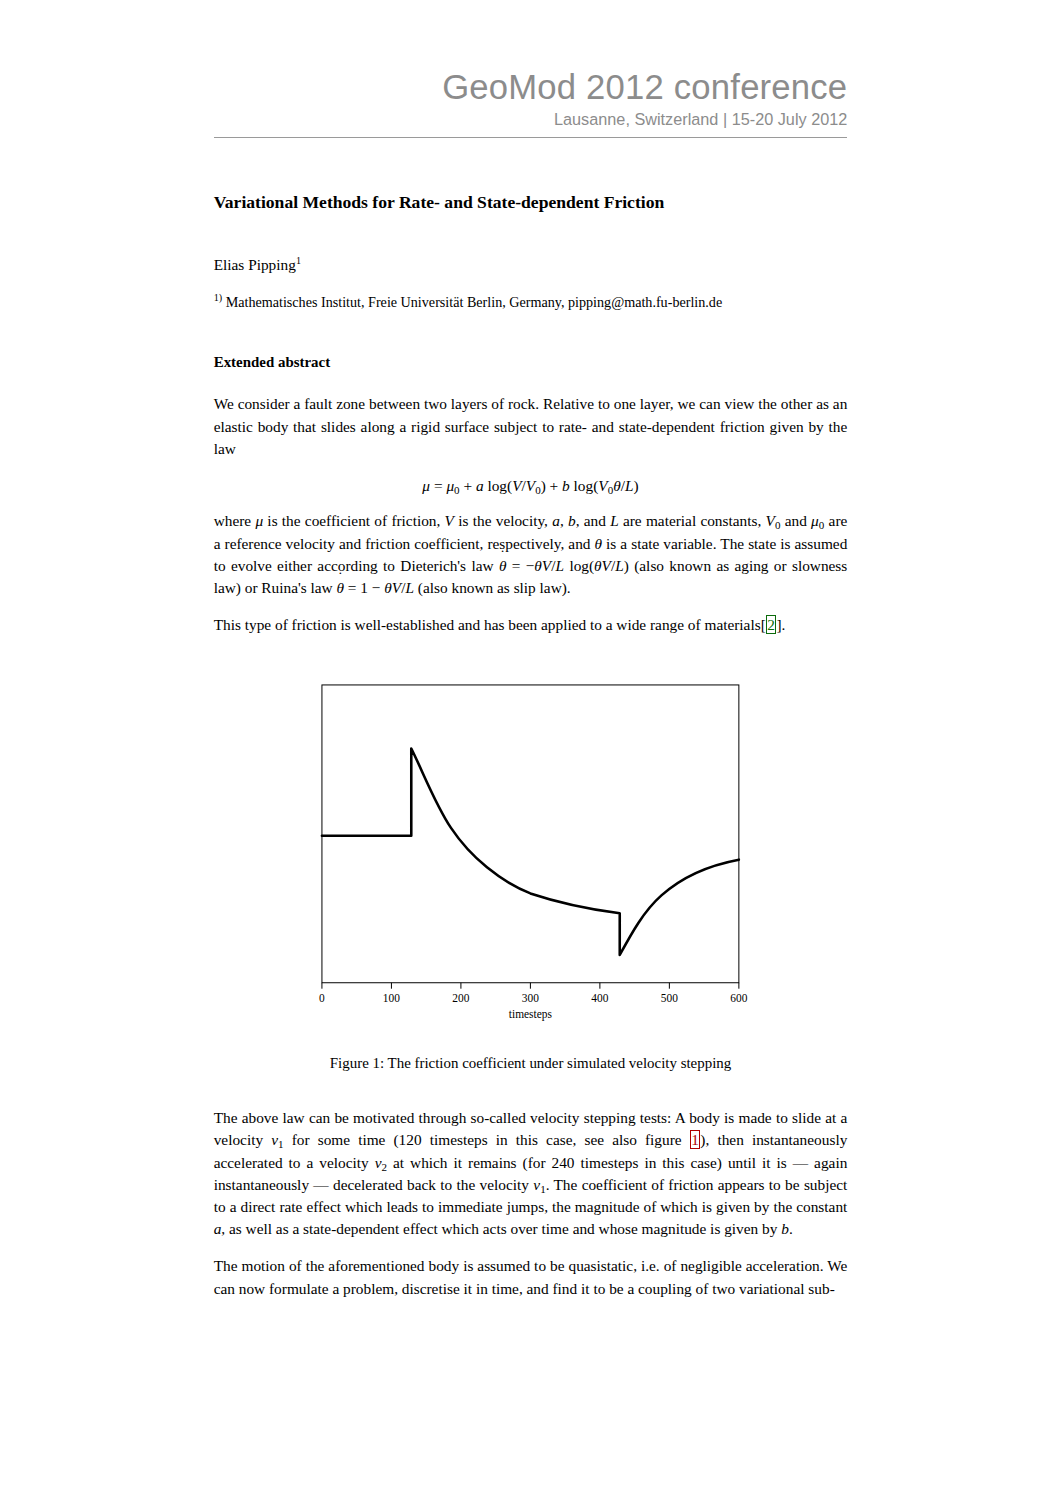GeoMod 2012 conference
Lausanne, Switzerland | 15-20 July 2012
Variational Methods for Rate- and State-dependent Friction
Elias Pipping1
1) Mathematisches Institut, Freie Universität Berlin, Germany, pipping@math.fu-berlin.de
Extended abstract
We consider a fault zone between two layers of rock. Relative to one layer, we can view the other as an elastic body that slides along a rigid surface subject to rate- and state-dependent friction given by the law
μ = μ0 + a log(V/V0) + b log(V0θ/L)
where μ is the coefficient of friction, V is the velocity, a, b, and L are material constants, V0 and μ0 are a reference velocity and friction coefficient, respectively, and θ is a state variable. The state is assumed to evolve either according to Dieterich's law θ = −θV/L log(θV/L) (also known as aging or slowness law) or Ruina's law θ = 1 − θV/L (also known as slip law).
This type of friction is well-established and has been applied to a wide range of materials[2].
0 100 200 300 400 500 600 timesteps
Figure 1: The friction coefficient under simulated velocity stepping
The above law can be motivated through so-called velocity stepping tests: A body is made to slide at a velocity v1 for some time (120 timesteps in this case, see also figure 1), then instantaneously accelerated to a velocity v2 at which it remains (for 240 timesteps in this case) until it is — again instantaneously — decelerated back to the velocity v1. The coefficient of friction appears to be subject to a direct rate effect which leads to immediate jumps, the magnitude of which is given by the constant a, as well as a state-dependent effect which acts over time and whose magnitude is given by b.
The motion of the aforementioned body is assumed to be quasistatic, i.e. of negligible acceleration. We can now formulate a problem, discretise it in time, and find it to be a coupling of two variational sub-